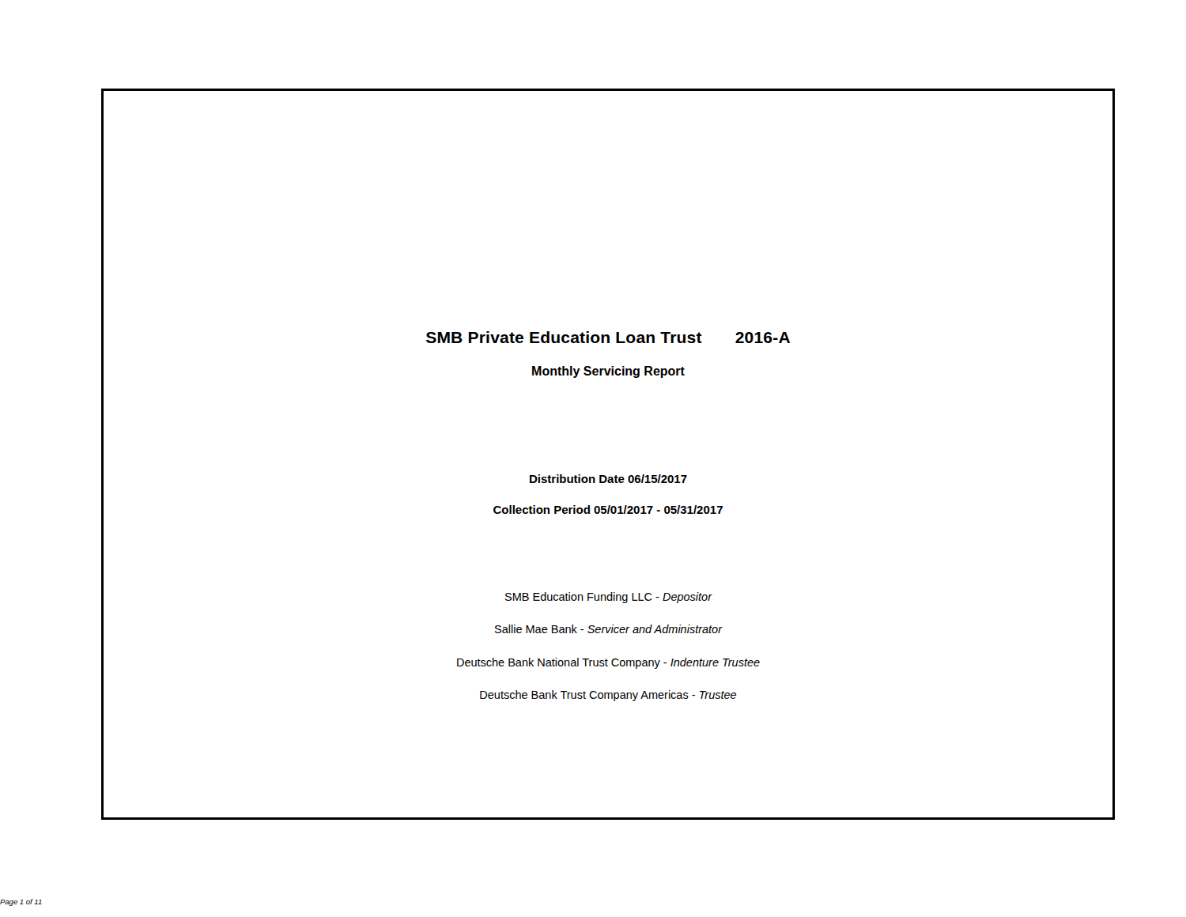SMB Private Education Loan Trust2016-A
Monthly Servicing Report
Distribution Date 06/15/2017
Collection Period 05/01/2017 - 05/31/2017
SMB Education Funding LLC - Depositor
Sallie Mae Bank - Servicer and Administrator
Deutsche Bank National Trust Company - Indenture Trustee
Deutsche Bank Trust Company Americas - Trustee
Page 1 of 11